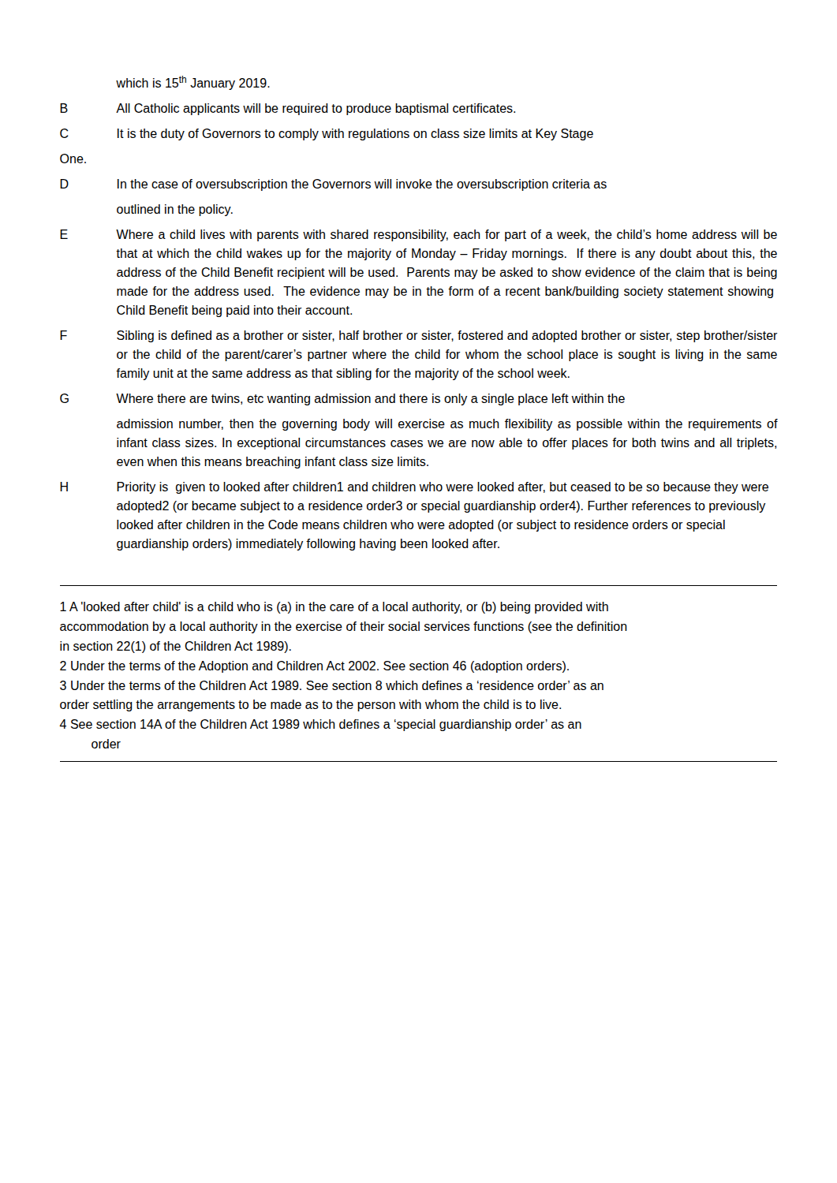which is 15th January 2019.
B
All Catholic applicants will be required to produce baptismal certificates.
C
It is the duty of Governors to comply with regulations on class size limits at Key Stage
One.
D
In the case of oversubscription the Governors will invoke the oversubscription criteria as
outlined in the policy.
E
Where a child lives with parents with shared responsibility, each for part of a week, the child’s home address will be that at which the child wakes up for the majority of Monday – Friday mornings. If there is any doubt about this, the address of the Child Benefit recipient will be used. Parents may be asked to show evidence of the claim that is being made for the address used. The evidence may be in the form of a recent bank/building society statement showing Child Benefit being paid into their account.
F
Sibling is defined as a brother or sister, half brother or sister, fostered and adopted brother or sister, step brother/sister or the child of the parent/carer’s partner where the child for whom the school place is sought is living in the same family unit at the same address as that sibling for the majority of the school week.
G
Where there are twins, etc wanting admission and there is only a single place left within the
admission number, then the governing body will exercise as much flexibility as possible within the requirements of infant class sizes. In exceptional circumstances cases we are now able to offer places for both twins and all triplets, even when this means breaching infant class size limits.
H
Priority is given to looked after children1 and children who were looked after, but ceased to be so because they were adopted2 (or became subject to a residence order3 or special guardianship order4). Further references to previously looked after children in the Code means children who were adopted (or subject to residence orders or special guardianship orders) immediately following having been looked after.
1 A 'looked after child' is a child who is (a) in the care of a local authority, or (b) being provided with
accommodation by a local authority in the exercise of their social services functions (see the definition
in section 22(1) of the Children Act 1989).
2 Under the terms of the Adoption and Children Act 2002. See section 46 (adoption orders).
3 Under the terms of the Children Act 1989. See section 8 which defines a ‘residence order’ as an
order settling the arrangements to be made as to the person with whom the child is to live.
4 See section 14A of the Children Act 1989 which defines a ‘special guardianship order’ as an
order